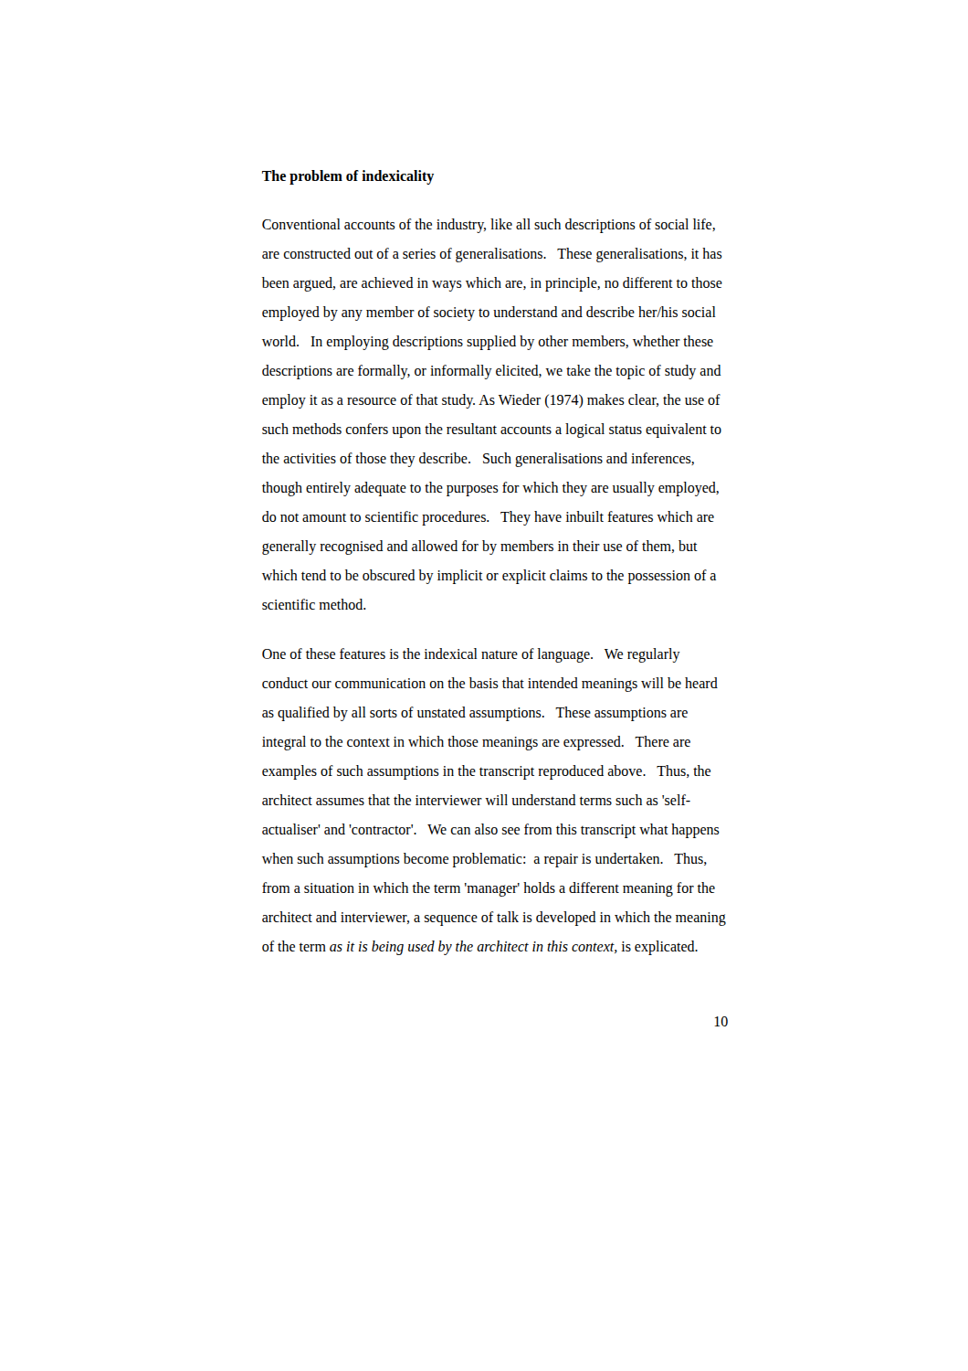The problem of indexicality
Conventional accounts of the industry, like all such descriptions of social life, are constructed out of a series of generalisations. These generalisations, it has been argued, are achieved in ways which are, in principle, no different to those employed by any member of society to understand and describe her/his social world. In employing descriptions supplied by other members, whether these descriptions are formally, or informally elicited, we take the topic of study and employ it as a resource of that study. As Wieder (1974) makes clear, the use of such methods confers upon the resultant accounts a logical status equivalent to the activities of those they describe. Such generalisations and inferences, though entirely adequate to the purposes for which they are usually employed, do not amount to scientific procedures. They have inbuilt features which are generally recognised and allowed for by members in their use of them, but which tend to be obscured by implicit or explicit claims to the possession of a scientific method.
One of these features is the indexical nature of language. We regularly conduct our communication on the basis that intended meanings will be heard as qualified by all sorts of unstated assumptions. These assumptions are integral to the context in which those meanings are expressed. There are examples of such assumptions in the transcript reproduced above. Thus, the architect assumes that the interviewer will understand terms such as 'self-actualiser' and 'contractor'. We can also see from this transcript what happens when such assumptions become problematic: a repair is undertaken. Thus, from a situation in which the term 'manager' holds a different meaning for the architect and interviewer, a sequence of talk is developed in which the meaning of the term as it is being used by the architect in this context, is explicated.
10